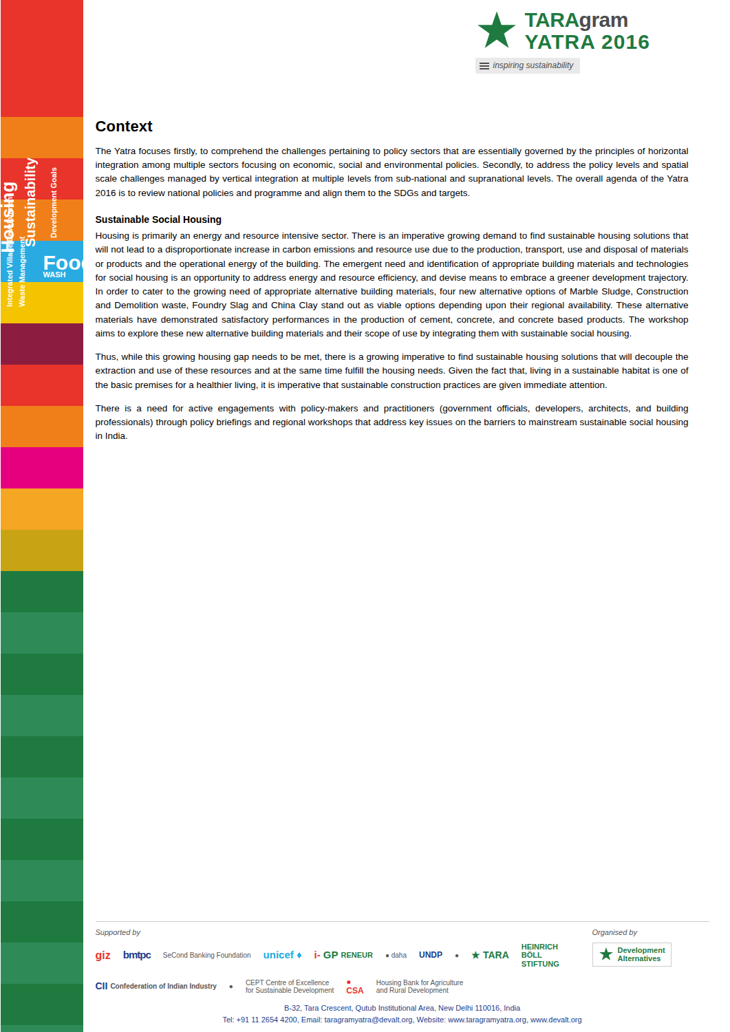Skills Housing Sustainability Integrated Village Development Waste Management Development Goals Food WASH
TARA gram
YATRA 2016
inspiring sustainability
Context
The Yatra focuses firstly, to comprehend the challenges pertaining to policy sectors that are essentially governed by the principles of horizontal integration among multiple sectors focusing on economic, social and environmental policies. Secondly, to address the policy levels and spatial scale challenges managed by vertical integration at multiple levels from sub-national and supranational levels. The overall agenda of the Yatra 2016 is to review national policies and programme and align them to the SDGs and targets.
Sustainable Social Housing
Housing is primarily an energy and resource intensive sector. There is an imperative growing demand to find sustainable housing solutions that will not lead to a disproportionate increase in carbon emissions and resource use due to the production, transport, use and disposal of materials or products and the operational energy of the building. The emergent need and identification of appropriate building materials and technologies for social housing is an opportunity to address energy and resource efficiency, and devise means to embrace a greener development trajectory. In order to cater to the growing need of appropriate alternative building materials, four new alternative options of Marble Sludge, Construction and Demolition waste, Foundry Slag and China Clay stand out as viable options depending upon their regional availability. These alternative materials have demonstrated satisfactory performances in the production of cement, concrete, and concrete based products. The workshop aims to explore these new alternative building materials and their scope of use by integrating them with sustainable social housing.
Thus, while this growing housing gap needs to be met, there is a growing imperative to find sustainable housing solutions that will decouple the extraction and use of these resources and at the same time fulfill the housing needs. Given the fact that, living in a sustainable habitat is one of the basic premises for a healthier living, it is imperative that sustainable construction practices are given immediate attention.
There is a need for active engagements with policy-makers and practitioners (government officials, developers, architects, and building professionals) through policy briefings and regional workshops that address key issues on the barriers to mainstream sustainable social housing in India.
Supported by
giz bmtpc SeCond Banking Foundation unicef ♦ i-GPRENEUR ● daha UNDP ● ★ TARA HEINRICH
BÖLL
STIFTUNG CII
Confederation of Indian Industry ● CEPT Centre of Excellence
for Sustainable Development ●
CSA Housing Bank for Agriculture
and Rural Development
Organised by
Development
Alternatives
B-32, Tara Crescent, Qutub Institutional Area, New Delhi 110016, India
Tel: +91 11 2654 4200, Email: taragramyatra@devalt.org, Website: www.taragramyatra.org, www.devalt.org